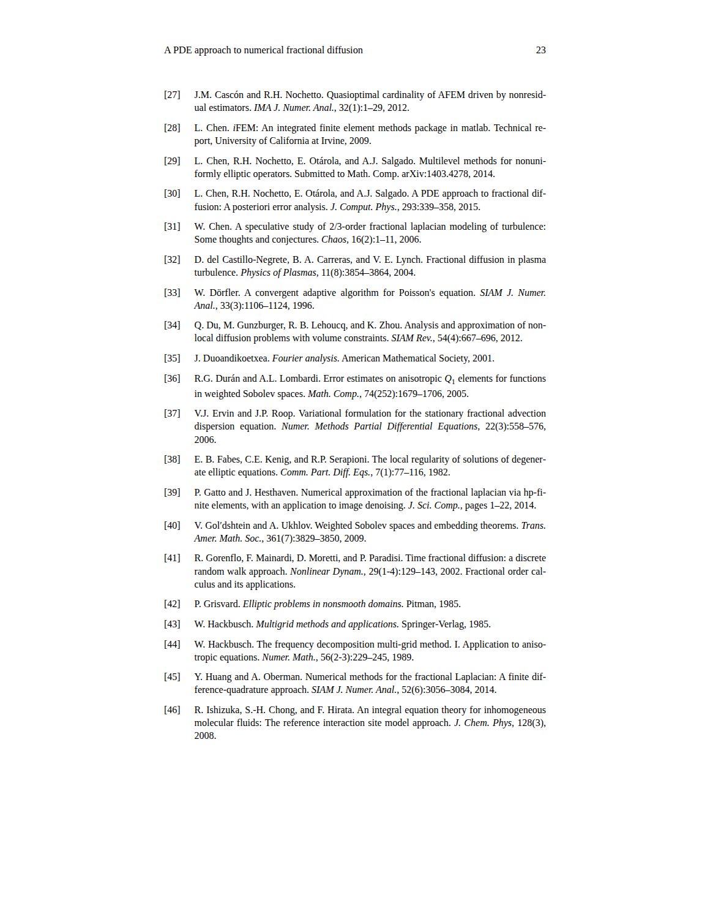A PDE approach to numerical fractional diffusion 23
[27] J.M. Cascón and R.H. Nochetto. Quasioptimal cardinality of AFEM driven by nonresidual estimators. IMA J. Numer. Anal., 32(1):1–29, 2012.
[28] L. Chen. i FEM: An integrated finite element methods package in matlab. Technical report, University of California at Irvine, 2009.
[29] L. Chen, R.H. Nochetto, E. Otárola, and A.J. Salgado. Multilevel methods for nonuniformly elliptic operators. Submitted to Math. Comp. arXiv:1403.4278, 2014.
[30] L. Chen, R.H. Nochetto, E. Otárola, and A.J. Salgado. A PDE approach to fractional diffusion: A posteriori error analysis. J. Comput. Phys., 293:339–358, 2015.
[31] W. Chen. A speculative study of 2/3-order fractional laplacian modeling of turbulence: Some thoughts and conjectures. Chaos, 16(2):1–11, 2006.
[32] D. del Castillo-Negrete, B. A. Carreras, and V. E. Lynch. Fractional diffusion in plasma turbulence. Physics of Plasmas, 11(8):3854–3864, 2004.
[33] W. Dörfler. A convergent adaptive algorithm for Poisson's equation. SIAM J. Numer. Anal., 33(3):1106–1124, 1996.
[34] Q. Du, M. Gunzburger, R. B. Lehoucq, and K. Zhou. Analysis and approximation of nonlocal diffusion problems with volume constraints. SIAM Rev., 54(4):667–696, 2012.
[35] J. Duoandikoetxea. Fourier analysis. American Mathematical Society, 2001.
[36] R.G. Durán and A.L. Lombardi. Error estimates on anisotropic Q1 elements for functions in weighted Sobolev spaces. Math. Comp., 74(252):1679–1706, 2005.
[37] V.J. Ervin and J.P. Roop. Variational formulation for the stationary fractional advection dispersion equation. Numer. Methods Partial Differential Equations, 22(3):558–576, 2006.
[38] E. B. Fabes, C.E. Kenig, and R.P. Serapioni. The local regularity of solutions of degenerate elliptic equations. Comm. Part. Diff. Eqs., 7(1):77–116, 1982.
[39] P. Gatto and J. Hesthaven. Numerical approximation of the fractional laplacian via hp-finite elements, with an application to image denoising. J. Sci. Comp., pages 1–22, 2014.
[40] V. Gol′dshtein and A. Ukhlov. Weighted Sobolev spaces and embedding theorems. Trans. Amer. Math. Soc., 361(7):3829–3850, 2009.
[41] R. Gorenflo, F. Mainardi, D. Moretti, and P. Paradisi. Time fractional diffusion: a discrete random walk approach. Nonlinear Dynam., 29(1-4):129–143, 2002. Fractional order calculus and its applications.
[42] P. Grisvard. Elliptic problems in nonsmooth domains. Pitman, 1985.
[43] W. Hackbusch. Multigrid methods and applications. Springer-Verlag, 1985.
[44] W. Hackbusch. The frequency decomposition multi-grid method. I. Application to anisotropic equations. Numer. Math., 56(2-3):229–245, 1989.
[45] Y. Huang and A. Oberman. Numerical methods for the fractional Laplacian: A finite difference-quadrature approach. SIAM J. Numer. Anal., 52(6):3056–3084, 2014.
[46] R. Ishizuka, S.-H. Chong, and F. Hirata. An integral equation theory for inhomogeneous molecular fluids: The reference interaction site model approach. J. Chem. Phys, 128(3), 2008.